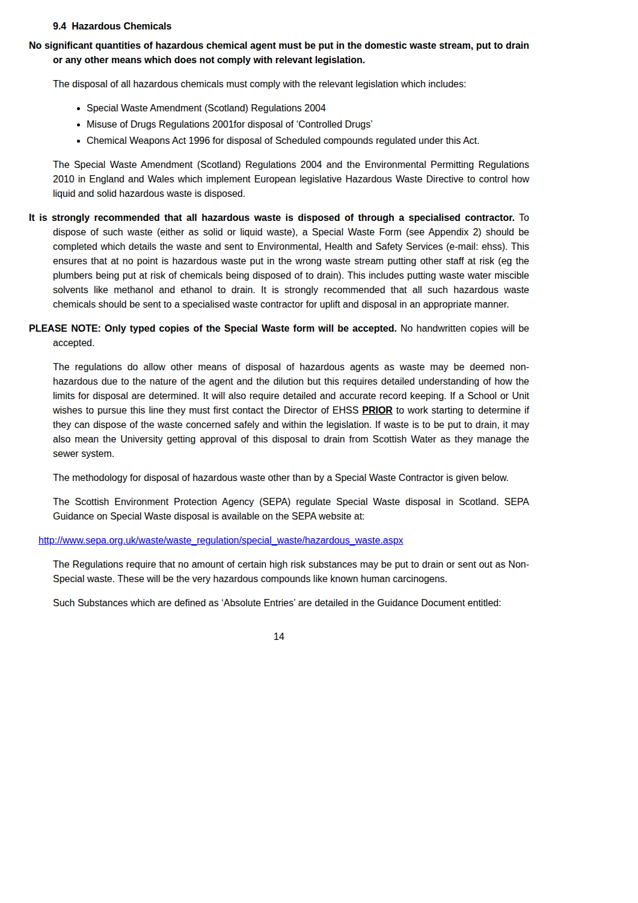9.4 Hazardous Chemicals
No significant quantities of hazardous chemical agent must be put in the domestic waste stream, put to drain or any other means which does not comply with relevant legislation.
The disposal of all hazardous chemicals must comply with the relevant legislation which includes:
Special Waste Amendment (Scotland) Regulations 2004
Misuse of Drugs Regulations 2001for disposal of ‘Controlled Drugs’
Chemical Weapons Act 1996 for disposal of Scheduled compounds regulated under this Act.
The Special Waste Amendment (Scotland) Regulations 2004 and the Environmental Permitting Regulations 2010 in England and Wales which implement European legislative Hazardous Waste Directive to control how liquid and solid hazardous waste is disposed.
It is strongly recommended that all hazardous waste is disposed of through a specialised contractor. To dispose of such waste (either as solid or liquid waste), a Special Waste Form (see Appendix 2) should be completed which details the waste and sent to Environmental, Health and Safety Services (e-mail: ehss). This ensures that at no point is hazardous waste put in the wrong waste stream putting other staff at risk (eg the plumbers being put at risk of chemicals being disposed of to drain). This includes putting waste water miscible solvents like methanol and ethanol to drain. It is strongly recommended that all such hazardous waste chemicals should be sent to a specialised waste contractor for uplift and disposal in an appropriate manner.
PLEASE NOTE: Only typed copies of the Special Waste form will be accepted. No handwritten copies will be accepted.
The regulations do allow other means of disposal of hazardous agents as waste may be deemed non-hazardous due to the nature of the agent and the dilution but this requires detailed understanding of how the limits for disposal are determined. It will also require detailed and accurate record keeping. If a School or Unit wishes to pursue this line they must first contact the Director of EHSS PRIOR to work starting to determine if they can dispose of the waste concerned safely and within the legislation. If waste is to be put to drain, it may also mean the University getting approval of this disposal to drain from Scottish Water as they manage the sewer system.
The methodology for disposal of hazardous waste other than by a Special Waste Contractor is given below.
The Scottish Environment Protection Agency (SEPA) regulate Special Waste disposal in Scotland. SEPA Guidance on Special Waste disposal is available on the SEPA website at:
http://www.sepa.org.uk/waste/waste_regulation/special_waste/hazardous_waste.aspx
The Regulations require that no amount of certain high risk substances may be put to drain or sent out as Non-Special waste. These will be the very hazardous compounds like known human carcinogens.
Such Substances which are defined as ‘Absolute Entries’ are detailed in the Guidance Document entitled:
14